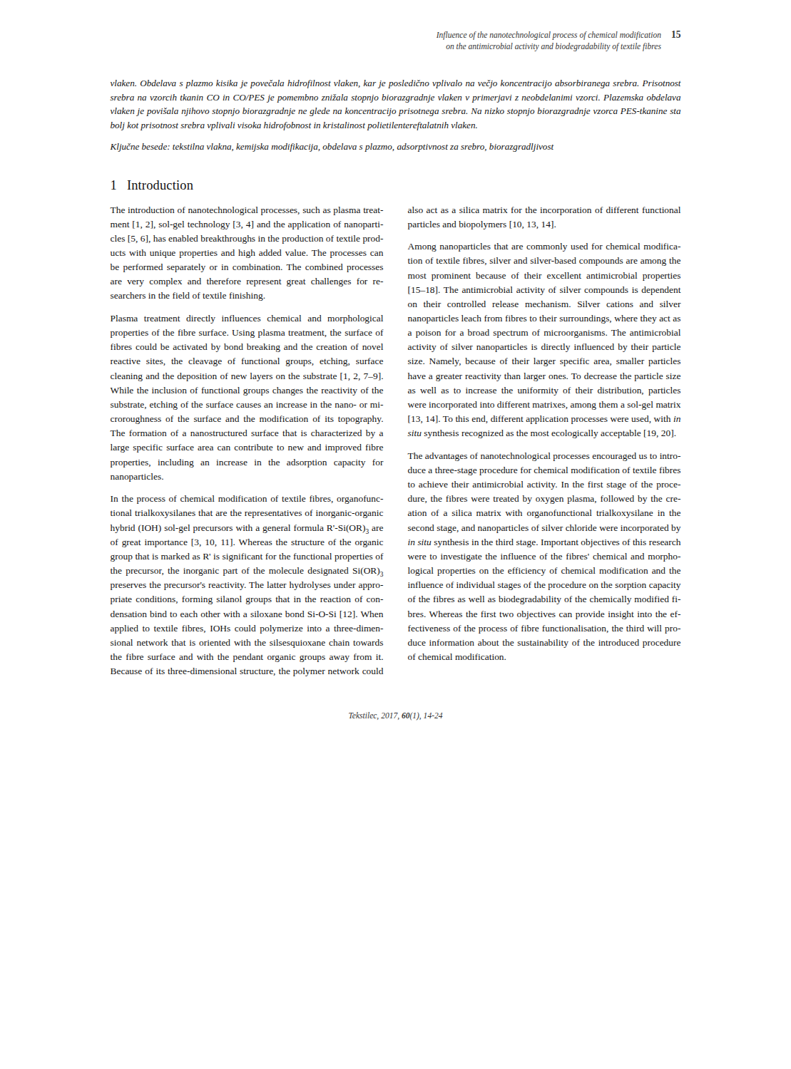Influence of the nanotechnological process of chemical modification
on the antimicrobial activity and biodegradability of textile fibres
15
vlaken. Obdelava s plazmo kisika je povečala hidrofilnost vlaken, kar je posledično vplivalo na večjo koncentracijo absorbiranega srebra. Prisotnost srebra na vzorcih tkanin CO in CO/PES je pomembno znižala stopnjo biorazgradnje vlaken v primerjavi z neobdelanimi vzorci. Plazemska obdelava vlaken je povišala njihovo stopnjo biorazgradnje ne glede na koncentracijo prisotnega srebra. Na nizko stopnjo biorazgradnje vzorca PES-tkanine sta bolj kot prisotnost srebra vplivali visoka hidrofobnost in kristalinost polietilentereftalatnih vlaken.
Ključne besede: tekstilna vlakna, kemijska modifikacija, obdelava s plazmo, adsorptivnost za srebro, biorazgradljivost
1 Introduction
The introduction of nanotechnological processes, such as plasma treatment [1, 2], sol-gel technology [3, 4] and the application of nanoparticles [5, 6], has enabled breakthroughs in the production of textile products with unique properties and high added value. The processes can be performed separately or in combination. The combined processes are very complex and therefore represent great challenges for researchers in the field of textile finishing.
Plasma treatment directly influences chemical and morphological properties of the fibre surface. Using plasma treatment, the surface of fibres could be activated by bond breaking and the creation of novel reactive sites, the cleavage of functional groups, etching, surface cleaning and the deposition of new layers on the substrate [1, 2, 7–9]. While the inclusion of functional groups changes the reactivity of the substrate, etching of the surface causes an increase in the nano- or microroughness of the surface and the modification of its topography. The formation of a nanostructured surface that is characterized by a large specific surface area can contribute to new and improved fibre properties, including an increase in the adsorption capacity for nanoparticles.
In the process of chemical modification of textile fibres, organofunctional trialkoxysilanes that are the representatives of inorganic-organic hybrid (IOH) sol-gel precursors with a general formula R'-Si(OR)3 are of great importance [3, 10, 11]. Whereas the structure of the organic group that is marked as R' is significant for the functional properties of the precursor, the inorganic part of the molecule designated Si(OR)3 preserves the precursor's reactivity. The latter hydrolyses under appropriate conditions, forming silanol groups that in the reaction of condensation bind to each other with a siloxane bond Si-O-Si [12]. When applied to textile fibres, IOHs could polymerize into a three-dimensional network that is oriented with the silsesquioxane chain towards the fibre surface and with the pendant organic groups away from it. Because of its three-dimensional structure, the polymer network could also act as a silica matrix for the incorporation of different functional particles and biopolymers [10, 13, 14].
Among nanoparticles that are commonly used for chemical modification of textile fibres, silver and silver-based compounds are among the most prominent because of their excellent antimicrobial properties [15–18]. The antimicrobial activity of silver compounds is dependent on their controlled release mechanism. Silver cations and silver nanoparticles leach from fibres to their surroundings, where they act as a poison for a broad spectrum of microorganisms. The antimicrobial activity of silver nanoparticles is directly influenced by their particle size. Namely, because of their larger specific area, smaller particles have a greater reactivity than larger ones. To decrease the particle size as well as to increase the uniformity of their distribution, particles were incorporated into different matrixes, among them a sol-gel matrix [13, 14]. To this end, different application processes were used, with in situ synthesis recognized as the most ecologically acceptable [19, 20].
The advantages of nanotechnological processes encouraged us to introduce a three-stage procedure for chemical modification of textile fibres to achieve their antimicrobial activity. In the first stage of the procedure, the fibres were treated by oxygen plasma, followed by the creation of a silica matrix with organofunctional trialkoxysilane in the second stage, and nanoparticles of silver chloride were incorporated by in situ synthesis in the third stage. Important objectives of this research were to investigate the influence of the fibres' chemical and morphological properties on the efficiency of chemical modification and the influence of individual stages of the procedure on the sorption capacity of the fibres as well as biodegradability of the chemically modified fibres. Whereas the first two objectives can provide insight into the effectiveness of the process of fibre functionalisation, the third will produce information about the sustainability of the introduced procedure of chemical modification.
Tekstilec, 2017, 60(1), 14-24